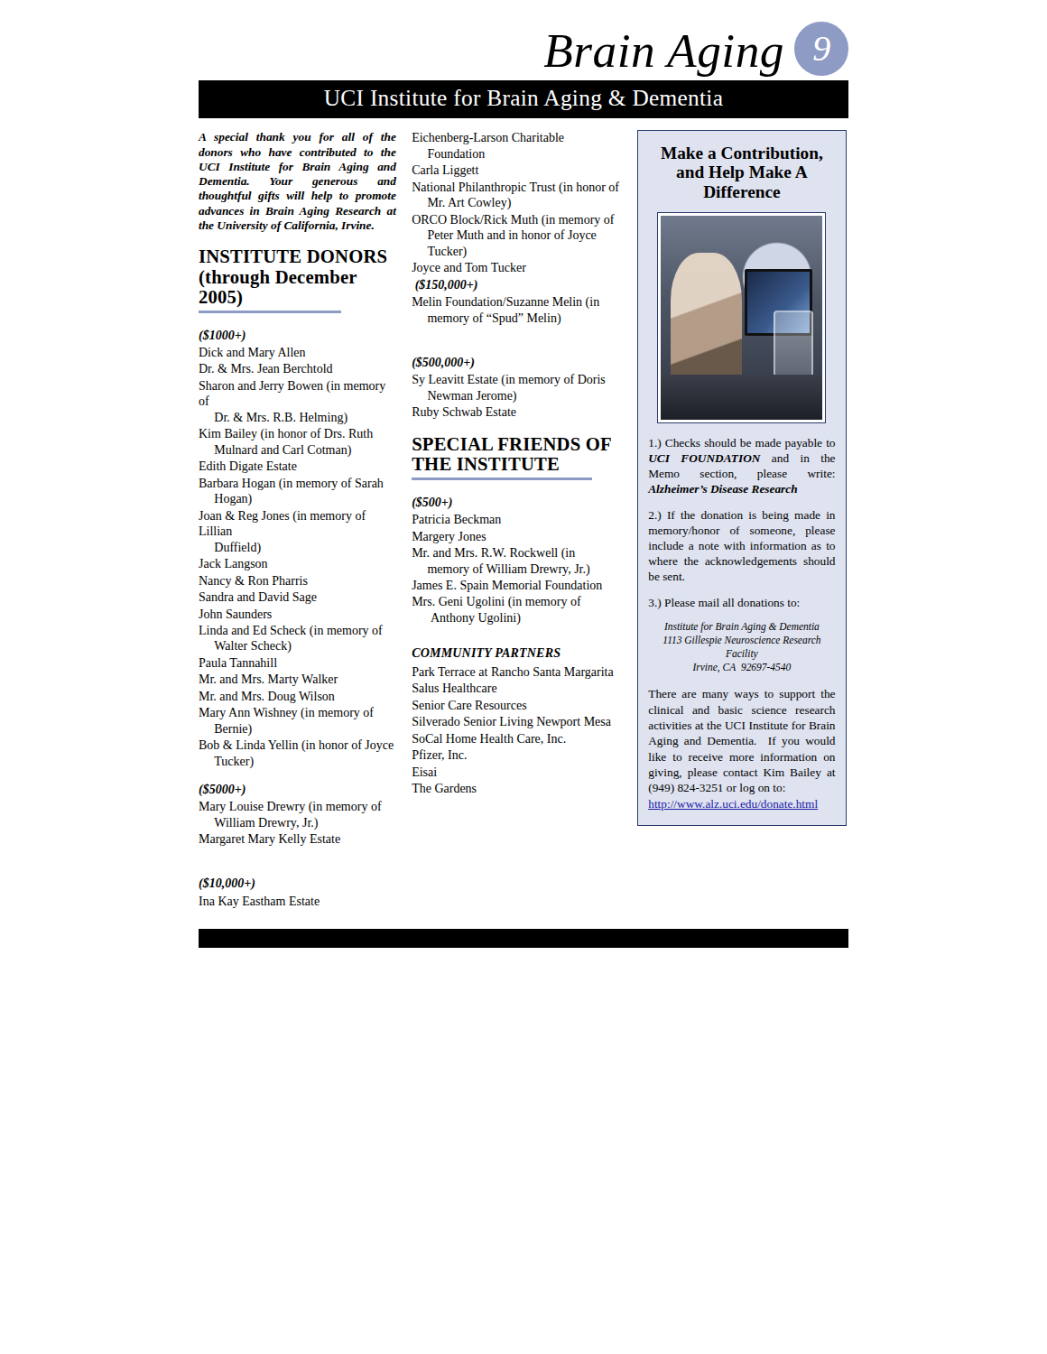Brain Aging
9
UCI Institute for Brain Aging & Dementia
A special thank you for all of the donors who have contributed to the UCI Institute for Brain Aging and Dementia. Your generous and thoughtful gifts will help to promote advances in Brain Aging Research at the University of California, Irvine.
INSTITUTE DONORS
(through December 2005)
($1000+)
Dick and Mary Allen
Dr. & Mrs. Jean Berchtold
Sharon and Jerry Bowen (in memory ofDr. & Mrs. R.B. Helming)
Kim Bailey (in honor of Drs. RuthMulnard and Carl Cotman)
Edith Digate Estate
Barbara Hogan (in memory of SarahHogan)
Joan & Reg Jones (in memory of LillianDuffield)
Jack Langson
Nancy & Ron Pharris
Sandra and David Sage
John Saunders
Linda and Ed Scheck (in memory ofWalter Scheck)
Paula Tannahill
Mr. and Mrs. Marty Walker
Mr. and Mrs. Doug Wilson
Mary Ann Wishney (in memory ofBernie)
Bob & Linda Yellin (in honor of JoyceTucker)
($5000+)
Mary Louise Drewry (in memory ofWilliam Drewry, Jr.)
Margaret Mary Kelly Estate
($10,000+)
Ina Kay Eastham Estate
Eichenberg-Larson CharitableFoundation
Carla Liggett
National Philanthropic Trust (in honor ofMr. Art Cowley)
ORCO Block/Rick Muth (in memory ofPeter Muth and in honor of Joyce Tucker)
Joyce and Tom Tucker
($150,000+)
Melin Foundation/Suzanne Melin (inmemory of “Spud” Melin)
($500,000+)
Sy Leavitt Estate (in memory of DorisNewman Jerome)
Ruby Schwab Estate
SPECIAL FRIENDS OF
THE INSTITUTE
($500+)
Patricia Beckman
Margery Jones
Mr. and Mrs. R.W. Rockwell (inmemory of William Drewry, Jr.)
James E. Spain Memorial Foundation
Mrs. Geni Ugolini (in memory of Anthony Ugolini)
COMMUNITY PARTNERS
Park Terrace at Rancho Santa Margarita
Salus Healthcare
Senior Care Resources
Silverado Senior Living Newport Mesa
SoCal Home Health Care, Inc.
Pfizer, Inc.
Eisai
The Gardens
Make a Contribution,
and Help Make A
Difference
Checks should be made payable to UCI FOUNDATION and in the Memo section, please write: Alzheimer’s Disease Research
If the donation is being made in memory/honor of someone, please include a note with information as to where the acknowledgements should be sent.
Please mail all donations to:
Institute for Brain Aging & Dementia
1113 Gillespie Neuroscience Research Facility
Irvine, CA 92697-4540
There are many ways to support the clinical and basic science research activities at the UCI Institute for Brain Aging and Dementia. If you would like to receive more information on giving, please contact Kim Bailey at (949) 824-3251 or log on to:
http://www.alz.uci.edu/donate.html